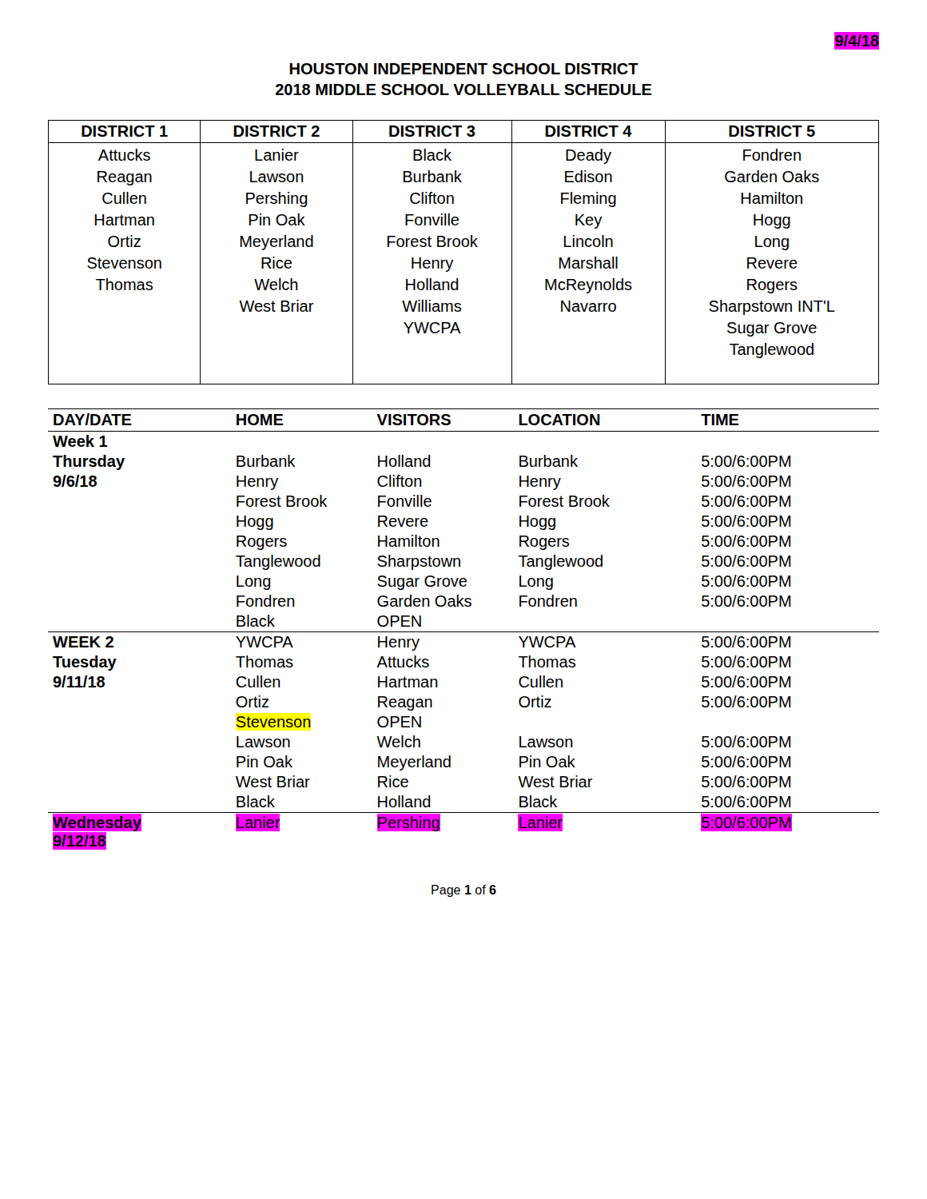9/4/18
HOUSTON INDEPENDENT SCHOOL DISTRICT
2018 MIDDLE SCHOOL VOLLEYBALL SCHEDULE
| DISTRICT 1 | DISTRICT 2 | DISTRICT 3 | DISTRICT 4 | DISTRICT 5 |
| --- | --- | --- | --- | --- |
| Attucks Reagan Cullen Hartman Ortiz Stevenson Thomas | Lanier Lawson Pershing Pin Oak Meyerland Rice Welch West Briar | Black Burbank Clifton Fonville Forest Brook Henry Holland Williams YWCPA | Deady Edison Fleming Key Lincoln Marshall McReynolds Navarro | Fondren Garden Oaks Hamilton Hogg Long Revere Rogers Sharpstown INT'L Sugar Grove Tanglewood |
| DAY/DATE | HOME | VISITORS | LOCATION | TIME |
| --- | --- | --- | --- | --- |
| Week 1 | | | | |
| Thursday | Burbank | Holland | Burbank | 5:00/6:00PM |
| 9/6/18 | Henry | Clifton | Henry | 5:00/6:00PM |
| | Forest Brook | Fonville | Forest Brook | 5:00/6:00PM |
| | Hogg | Revere | Hogg | 5:00/6:00PM |
| | Rogers | Hamilton | Rogers | 5:00/6:00PM |
| | Tanglewood | Sharpstown | Tanglewood | 5:00/6:00PM |
| | Long | Sugar Grove | Long | 5:00/6:00PM |
| | Fondren | Garden Oaks | Fondren | 5:00/6:00PM |
| | Black | OPEN | | |
| WEEK 2 | YWCPA | Henry | YWCPA | 5:00/6:00PM |
| Tuesday | Thomas | Attucks | Thomas | 5:00/6:00PM |
| 9/11/18 | Cullen | Hartman | Cullen | 5:00/6:00PM |
| | Ortiz | Reagan | Ortiz | 5:00/6:00PM |
| | Stevenson | OPEN | | |
| | Lawson | Welch | Lawson | 5:00/6:00PM |
| | Pin Oak | Meyerland | Pin Oak | 5:00/6:00PM |
| | West Briar | Rice | West Briar | 5:00/6:00PM |
| | Black | Holland | Black | 5:00/6:00PM |
| Wednesday 9/12/18 | Lanier | Pershing | Lanier | 5:00/6:00PM |
Page 1 of 6